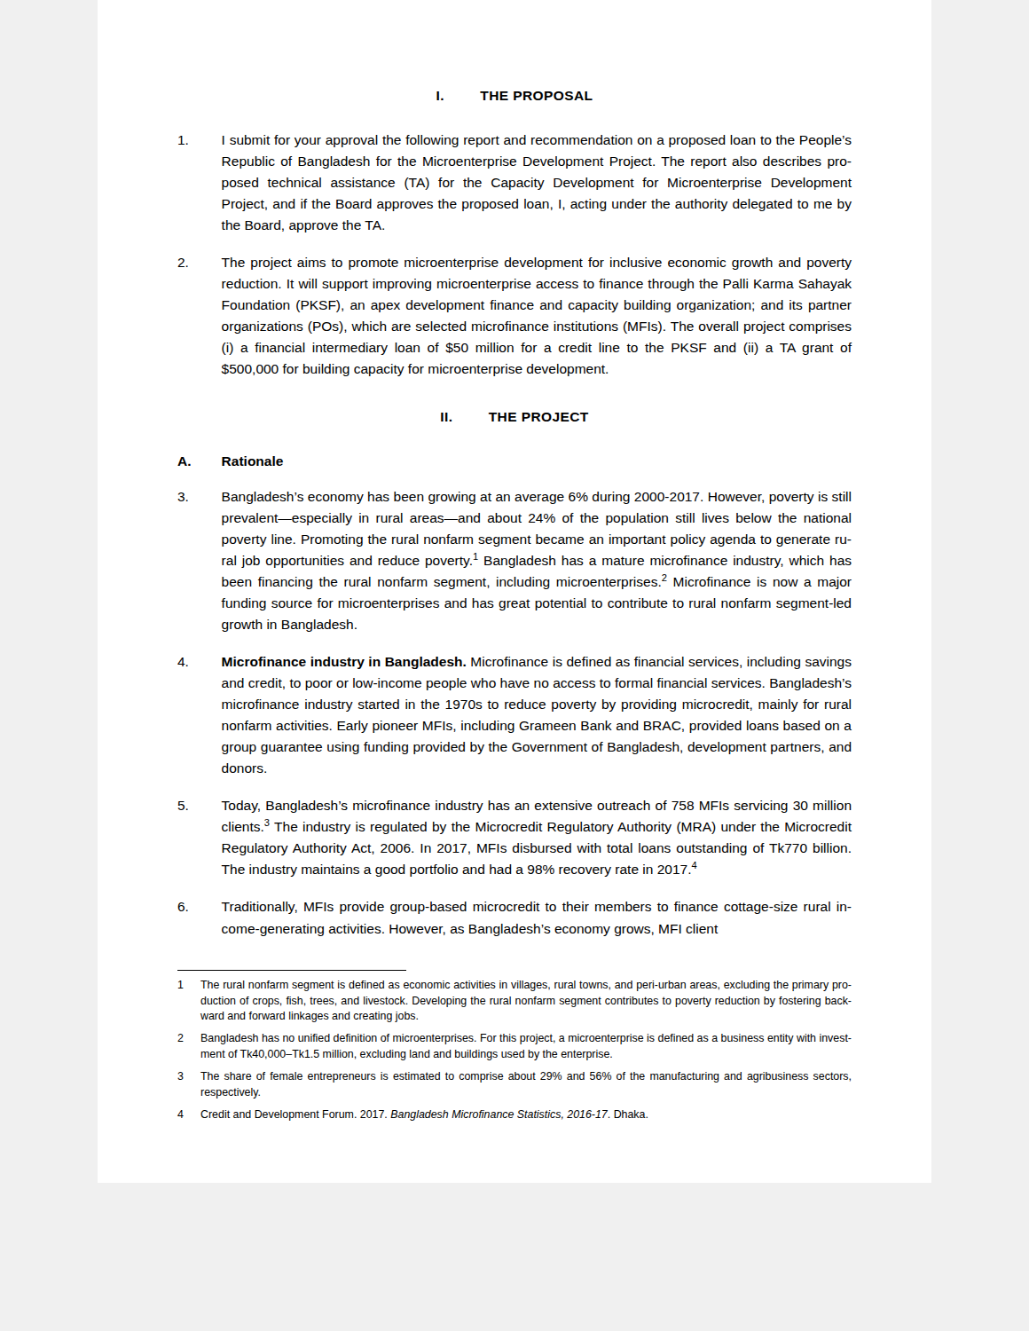I. THE PROPOSAL
1. I submit for your approval the following report and recommendation on a proposed loan to the People’s Republic of Bangladesh for the Microenterprise Development Project. The report also describes proposed technical assistance (TA) for the Capacity Development for Microenterprise Development Project, and if the Board approves the proposed loan, I, acting under the authority delegated to me by the Board, approve the TA.
2. The project aims to promote microenterprise development for inclusive economic growth and poverty reduction. It will support improving microenterprise access to finance through the Palli Karma Sahayak Foundation (PKSF), an apex development finance and capacity building organization; and its partner organizations (POs), which are selected microfinance institutions (MFIs). The overall project comprises (i) a financial intermediary loan of $50 million for a credit line to the PKSF and (ii) a TA grant of $500,000 for building capacity for microenterprise development.
II. THE PROJECT
A. Rationale
3. Bangladesh’s economy has been growing at an average 6% during 2000-2017. However, poverty is still prevalent—especially in rural areas—and about 24% of the population still lives below the national poverty line. Promoting the rural nonfarm segment became an important policy agenda to generate rural job opportunities and reduce poverty.1 Bangladesh has a mature microfinance industry, which has been financing the rural nonfarm segment, including microenterprises.2 Microfinance is now a major funding source for microenterprises and has great potential to contribute to rural nonfarm segment-led growth in Bangladesh.
4. Microfinance industry in Bangladesh. Microfinance is defined as financial services, including savings and credit, to poor or low-income people who have no access to formal financial services. Bangladesh’s microfinance industry started in the 1970s to reduce poverty by providing microcredit, mainly for rural nonfarm activities. Early pioneer MFIs, including Grameen Bank and BRAC, provided loans based on a group guarantee using funding provided by the Government of Bangladesh, development partners, and donors.
5. Today, Bangladesh’s microfinance industry has an extensive outreach of 758 MFIs servicing 30 million clients.3 The industry is regulated by the Microcredit Regulatory Authority (MRA) under the Microcredit Regulatory Authority Act, 2006. In 2017, MFIs disbursed with total loans outstanding of Tk770 billion. The industry maintains a good portfolio and had a 98% recovery rate in 2017.4
6. Traditionally, MFIs provide group-based microcredit to their members to finance cottage-size rural income-generating activities. However, as Bangladesh’s economy grows, MFI client
1 The rural nonfarm segment is defined as economic activities in villages, rural towns, and peri-urban areas, excluding the primary production of crops, fish, trees, and livestock. Developing the rural nonfarm segment contributes to poverty reduction by fostering backward and forward linkages and creating jobs.
2 Bangladesh has no unified definition of microenterprises. For this project, a microenterprise is defined as a business entity with investment of Tk40,000–Tk1.5 million, excluding land and buildings used by the enterprise.
3 The share of female entrepreneurs is estimated to comprise about 29% and 56% of the manufacturing and agribusiness sectors, respectively.
4 Credit and Development Forum. 2017. Bangladesh Microfinance Statistics, 2016-17. Dhaka.